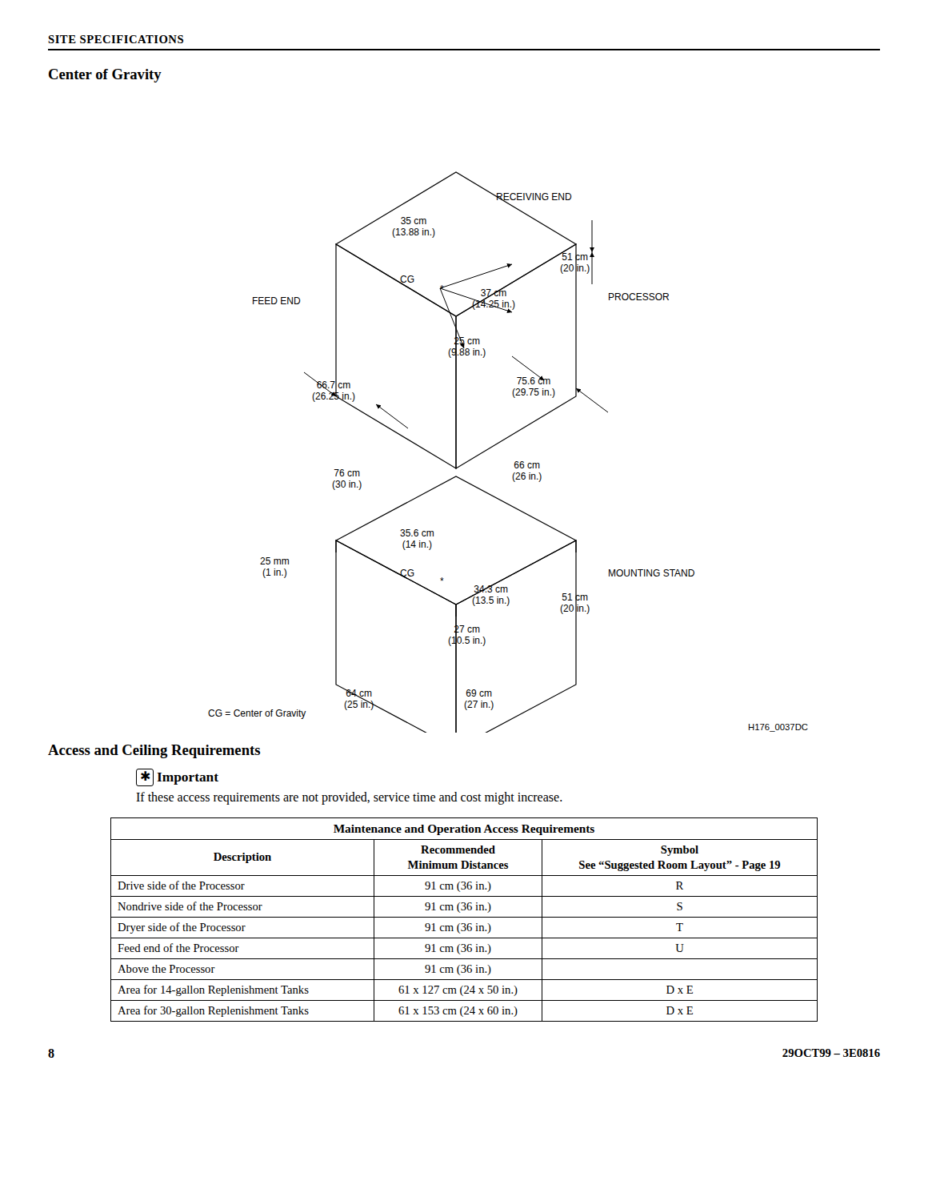SITE SPECIFICATIONS
Center of Gravity
* *
RECEIVING END
35 cm
(13.88 in.)
51 cm
(20 in.)
CG
FEED END
37 cm
(14.25 in.)
PROCESSOR
25 cm
(9.88 in.)
66.7 cm
(26.25 in.)
75.6 cm
(29.75 in.)
76 cm
(30 in.)
66 cm
(26 in.)
35.6 cm
(14 in.)
25 mm
(1 in.)
CG
34.3 cm
(13.5 in.)
MOUNTING STAND
51 cm
(20 in.)
27 cm
(10.5 in.)
64 cm
(25 in.)
69 cm
(27 in.)
CG = Center of Gravity
H176_0037DC
Access and Ceiling Requirements
✱Important
If these access requirements are not provided, service time and cost might increase.
| Maintenance and Operation Access Requirements |
| --- |
| Description | Recommended Minimum Distances | Symbol See “Suggested Room Layout” - Page 19 |
| Drive side of the Processor | 91 cm (36 in.) | R |
| Nondrive side of the Processor | 91 cm (36 in.) | S |
| Dryer side of the Processor | 91 cm (36 in.) | T |
| Feed end of the Processor | 91 cm (36 in.) | U |
| Above the Processor | 91 cm (36 in.) | |
| Area for 14-gallon Replenishment Tanks | 61 x 127 cm (24 x 50 in.) | D x E |
| Area for 30-gallon Replenishment Tanks | 61 x 153 cm (24 x 60 in.) | D x E |
8 29OCT99 – 3E0816